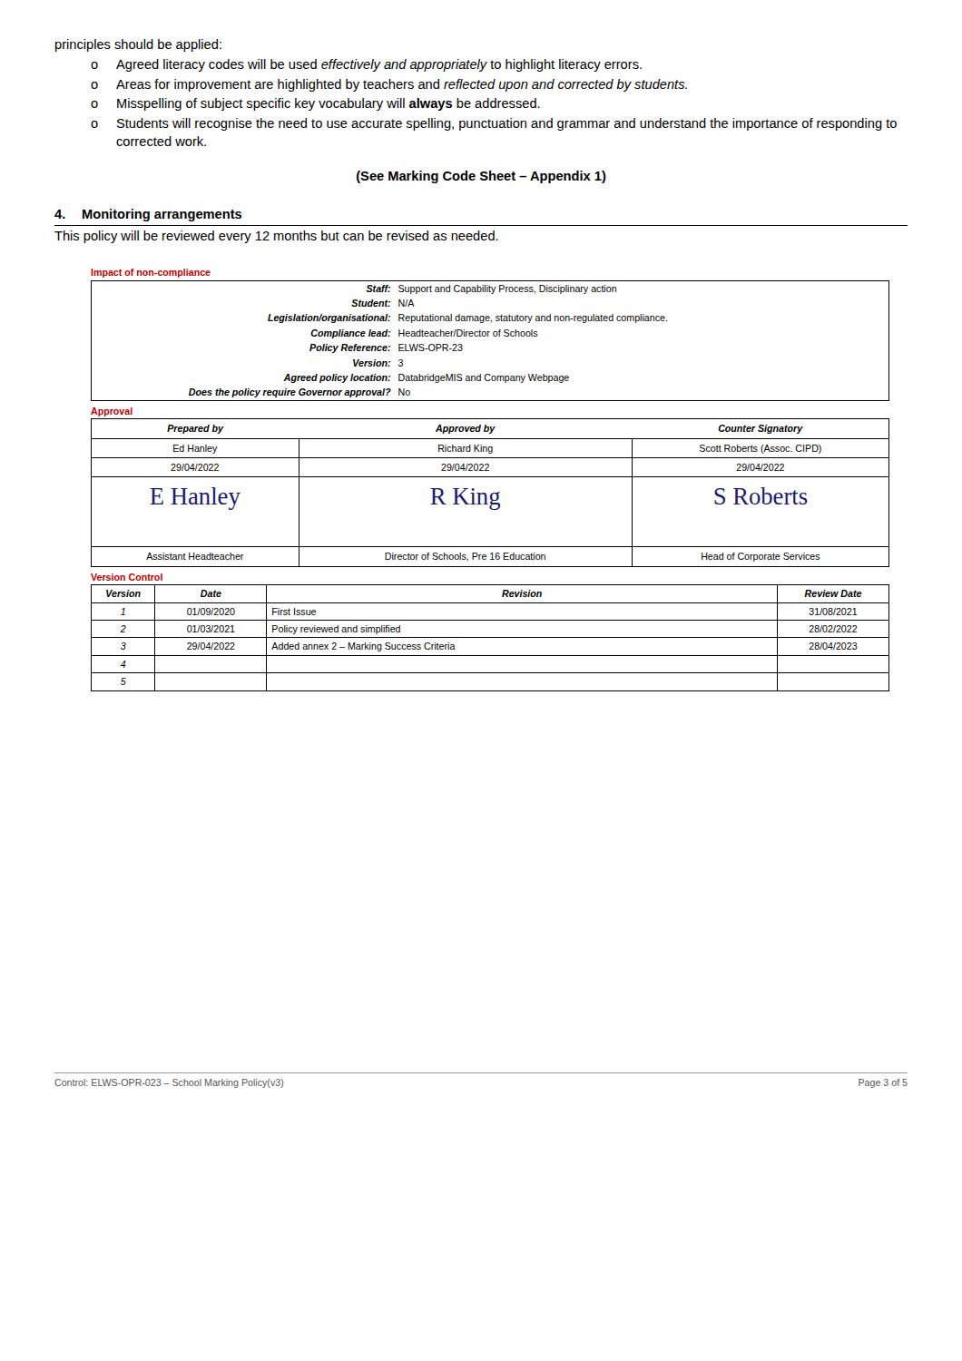principles should be applied:
Agreed literacy codes will be used effectively and appropriately to highlight literacy errors.
Areas for improvement are highlighted by teachers and reflected upon and corrected by students.
Misspelling of subject specific key vocabulary will always be addressed.
Students will recognise the need to use accurate spelling, punctuation and grammar and understand the importance of responding to corrected work.
(See Marking Code Sheet – Appendix 1)
4. Monitoring arrangements
This policy will be reviewed every 12 months but can be revised as needed.
Impact of non-compliance
| Staff: | Support and Capability Process, Disciplinary action |
| Student: | N/A |
| Legislation/organisational: | Reputational damage, statutory and non-regulated compliance. |
| Compliance lead: | Headteacher/Director of Schools |
| Policy Reference: | ELWS-OPR-23 |
| Version: | 3 |
| Agreed policy location: | DatabridgeMIS and Company Webpage |
| Does the policy require Governor approval? | No |
Approval
| Prepared by | Approved by | Counter Signatory |
| Ed Hanley | Richard King | Scott Roberts (Assoc. CIPD) |
| 29/04/2022 | 29/04/2022 | 29/04/2022 |
| E Hanley | R King | S Roberts |
| Assistant Headteacher | Director of Schools, Pre 16 Education | Head of Corporate Services |
Version Control
| Version | Date | Revision | Review Date |
| --- | --- | --- | --- |
| 1 | 01/09/2020 | First Issue | 31/08/2021 |
| 2 | 01/03/2021 | Policy reviewed and simplified | 28/02/2022 |
| 3 | 29/04/2022 | Added annex 2 – Marking Success Criteria | 28/04/2023 |
| 4 | | | |
| 5 | | | |
Control: ELWS-OPR-023 – School Marking Policy(v3) Page 3 of 5